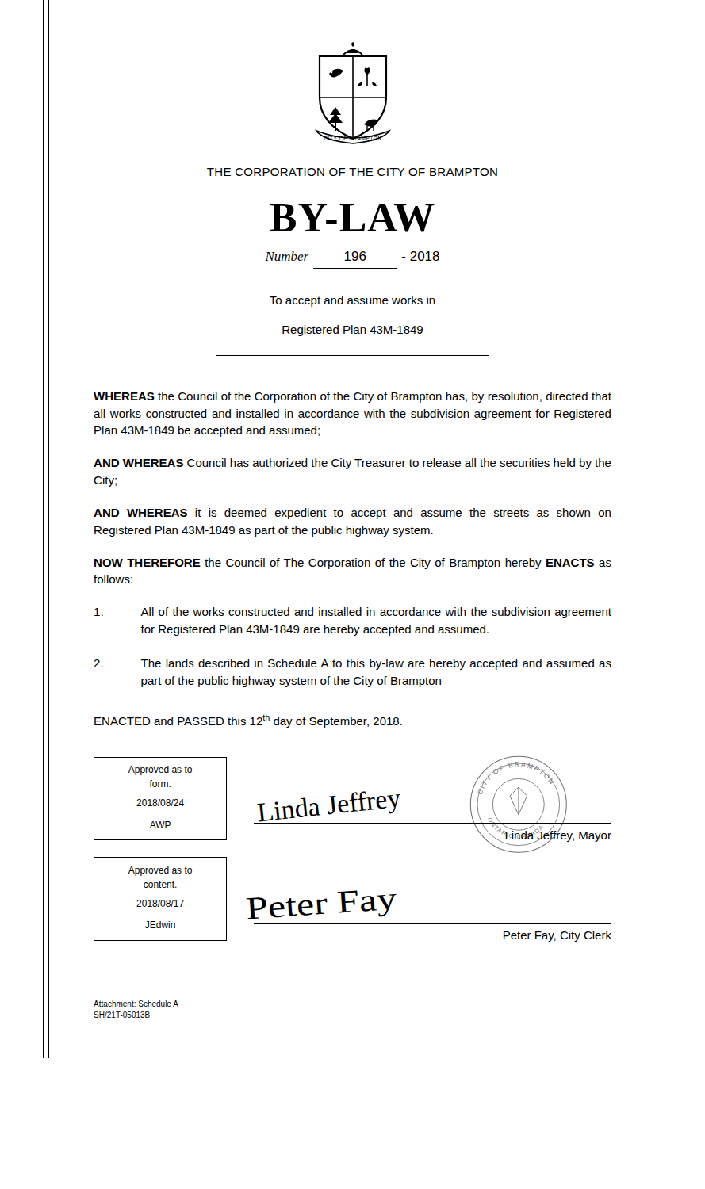CITY OF BRAMPTON
THE CORPORATION OF THE CITY OF BRAMPTON
BY-LAW
Number 196- 2018
To accept and assume works in
Registered Plan 43M-1849
WHEREAS the Council of the Corporation of the City of Brampton has, by resolution, directed that all works constructed and installed in accordance with the subdivision agreement for Registered Plan 43M-1849 be accepted and assumed;
AND WHEREAS Council has authorized the City Treasurer to release all the securities held by the City;
AND WHEREAS it is deemed expedient to accept and assume the streets as shown on Registered Plan 43M-1849 as part of the public highway system.
NOW THEREFORE the Council of The Corporation of the City of Brampton hereby ENACTS as follows:
1. All of the works constructed and installed in accordance with the subdivision agreement for Registered Plan 43M-1849 are hereby accepted and assumed.
2. The lands described in Schedule A to this by-law are hereby accepted and assumed as part of the public highway system of the City of Brampton
ENACTED and PASSED this 12th day of September, 2018.
Approved as to form. 2018/08/24 AWP
Approved as to content. 2018/08/17 JEdwin
CITY OF BRAMPTON ONTARIO CANADA
Linda Jeffrey
Linda Jeffrey, Mayor
Peter Fay
Peter Fay, City Clerk
Attachment: Schedule A
SH/21T-05013B